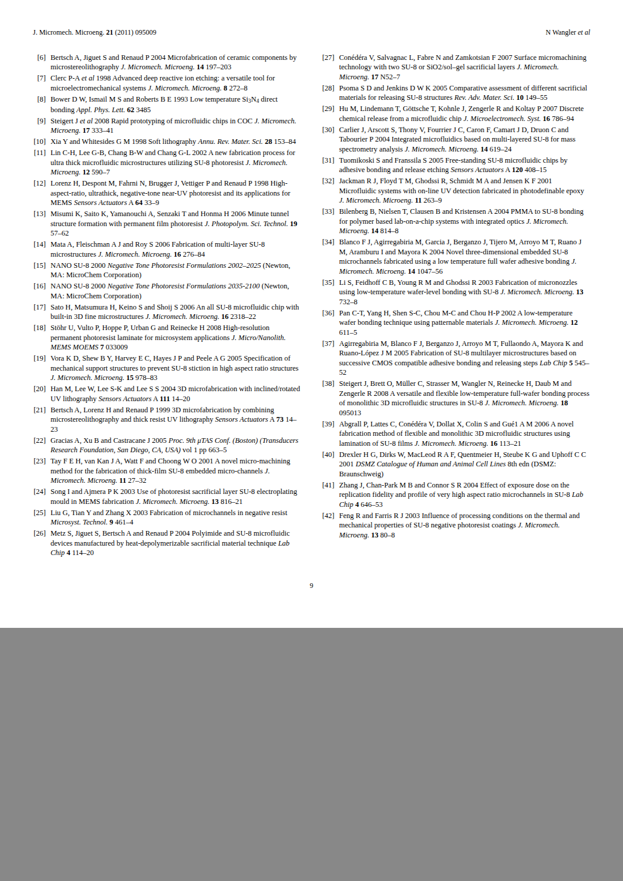J. Micromech. Microeng. 21 (2011) 095009
N Wangler et al
[6] Bertsch A, Jiguet S and Renaud P 2004 Microfabrication of ceramic components by microstereolithography J. Micromech. Microeng. 14 197–203
[7] Clerc P-A et al 1998 Advanced deep reactive ion etching: a versatile tool for microelectromechanical systems J. Micromech. Microeng. 8 272–8
[8] Bower D W, Ismail M S and Roberts B E 1993 Low temperature Si3N4 direct bonding Appl. Phys. Lett. 62 3485
[9] Steigert J et al 2008 Rapid prototyping of microfluidic chips in COC J. Micromech. Microeng. 17 333–41
[10] Xia Y and Whitesides G M 1998 Soft lithography Annu. Rev. Mater. Sci. 28 153–84
[11] Lin C-H, Lee G-B, Chang B-W and Chang G-L 2002 A new fabrication process for ultra thick microfluidic microstructures utilizing SU-8 photoresist J. Micromech. Microeng. 12 590–7
[12] Lorenz H, Despont M, Fahrni N, Brugger J, Vettiger P and Renaud P 1998 High-aspect-ratio, ultrathick, negative-tone near-UV photoresist and its applications for MEMS Sensors Actuators A 64 33–9
[13] Misumi K, Saito K, Yamanouchi A, Senzaki T and Honma H 2006 Minute tunnel structure formation with permanent film photoresist J. Photopolym. Sci. Technol. 19 57–62
[14] Mata A, Fleischman A J and Roy S 2006 Fabrication of multi-layer SU-8 microstructures J. Micromech. Microeng. 16 276–84
[15] NANO SU-8 2000 Negative Tone Photoresist Formulations 2002–2025 (Newton, MA: MicroChem Corporation)
[16] NANO SU-8 2000 Negative Tone Photoresist Formulations 2035-2100 (Newton, MA: MicroChem Corporation)
[17] Sato H, Matsumura H, Keino S and Shoij S 2006 An all SU-8 microfluidic chip with built-in 3D fine microstructures J. Micromech. Microeng. 16 2318–22
[18] Stöhr U, Vulto P, Hoppe P, Urban G and Reinecke H 2008 High-resolution permanent photoresist laminate for microsystem applications J. Micro/Nanolith. MEMS MOEMS 7 033009
[19] Vora K D, Shew B Y, Harvey E C, Hayes J P and Peele A G 2005 Specification of mechanical support structures to prevent SU-8 stiction in high aspect ratio structures J. Micromech. Microeng. 15 978–83
[20] Han M, Lee W, Lee S-K and Lee S S 2004 3D microfabrication with inclined/rotated UV lithography Sensors Actuators A 111 14–20
[21] Bertsch A, Lorenz H and Renaud P 1999 3D microfabrication by combining microstereolithography and thick resist UV lithography Sensors Actuators A 73 14–23
[22] Gracias A, Xu B and Castracane J 2005 Proc. 9th μTAS Conf. (Boston) (Transducers Research Foundation, San Diego, CA, USA) vol 1 pp 663–5
[23] Tay F E H, van Kan J A, Watt F and Choong W O 2001 A novel micro-machining method for the fabrication of thick-film SU-8 embedded micro-channels J. Micromech. Microeng. 11 27–32
[24] Song I and Ajmera P K 2003 Use of photoresist sacrificial layer SU-8 electroplating mould in MEMS fabrication J. Micromech. Microeng. 13 816–21
[25] Liu G, Tian Y and Zhang X 2003 Fabrication of microchannels in negative resist Microsyst. Technol. 9 461–4
[26] Metz S, Jiguet S, Bertsch A and Renaud P 2004 Polyimide and SU-8 microfluidic devices manufactured by heat-depolymerizable sacrificial material technique Lab Chip 4 114–20
[27] Conédéra V, Salvagnac L, Fabre N and Zamkotsian F 2007 Surface micromachining technology with two SU-8 or SiO2/sol–gel sacrificial layers J. Micromech. Microeng. 17 N52–7
[28] Psoma S D and Jenkins D W K 2005 Comparative assessment of different sacrificial materials for releasing SU-8 structures Rev. Adv. Mater. Sci. 10 149–55
[29] Hu M, Lindemann T, Göttsche T, Kohnle J, Zengerle R and Koltay P 2007 Discrete chemical release from a microfluidic chip J. Microelectromech. Syst. 16 786–94
[30] Carlier J, Arscott S, Thony V, Fourrier J C, Caron F, Camart J D, Druon C and Tabourier P 2004 Integrated microfluidics based on multi-layered SU-8 for mass spectrometry analysis J. Micromech. Microeng. 14 619–24
[31] Tuomikoski S and Franssila S 2005 Free-standing SU-8 microfluidic chips by adhesive bonding and release etching Sensors Actuators A 120 408–15
[32] Jackman R J, Floyd T M, Ghodssi R, Schmidt M A and Jensen K F 2001 Microfluidic systems with on-line UV detection fabricated in photodefinable epoxy J. Micromech. Microeng. 11 263–9
[33] Bilenberg B, Nielsen T, Clausen B and Kristensen A 2004 PMMA to SU-8 bonding for polymer based lab-on-a-chip systems with integrated optics J. Micromech. Microeng. 14 814–8
[34] Blanco F J, Agirregabiria M, Garcia J, Berganzo J, Tijero M, Arroyo M T, Ruano J M, Aramburu I and Mayora K 2004 Novel three-dimensional embedded SU-8 microchannels fabricated using a low temperature full wafer adhesive bonding J. Micromech. Microeng. 14 1047–56
[35] Li S, Feidhoff C B, Young R M and Ghodssi R 2003 Fabrication of micronozzles using low-temperature wafer-level bonding with SU-8 J. Micromech. Microeng. 13 732–8
[36] Pan C-T, Yang H, Shen S-C, Chou M-C and Chou H-P 2002 A low-temperature wafer bonding technique using patternable materials J. Micromech. Microeng. 12 611–5
[37] Agirregabiria M, Blanco F J, Berganzo J, Arroyo M T, Fullaondo A, Mayora K and Ruano-López J M 2005 Fabrication of SU-8 multilayer microstructures based on successive CMOS compatible adhesive bonding and releasing steps Lab Chip 5 545–52
[38] Steigert J, Brett O, Müller C, Strasser M, Wangler N, Reinecke H, Daub M and Zengerle R 2008 A versatile and flexible low-temperature full-wafer bonding process of monolithic 3D microfluidic structures in SU-8 J. Micromech. Microeng. 18 095013
[39] Abgrall P, Lattes C, Conédéra V, Dollat X, Colin S and Gué1 A M 2006 A novel fabrication method of flexible and monolithic 3D microfluidic structures using lamination of SU-8 films J. Micromech. Microeng. 16 113–21
[40] Drexler H G, Dirks W, MacLeod R A F, Quentmeier H, Steube K G and Uphoff C C 2001 DSMZ Catalogue of Human and Animal Cell Lines 8th edn (DSMZ: Braunschweig)
[41] Zhang J, Chan-Park M B and Connor S R 2004 Effect of exposure dose on the replication fidelity and profile of very high aspect ratio microchannels in SU-8 Lab Chip 4 646–53
[42] Feng R and Farris R J 2003 Influence of processing conditions on the thermal and mechanical properties of SU-8 negative photoresist coatings J. Micromech. Microeng. 13 80–8
9